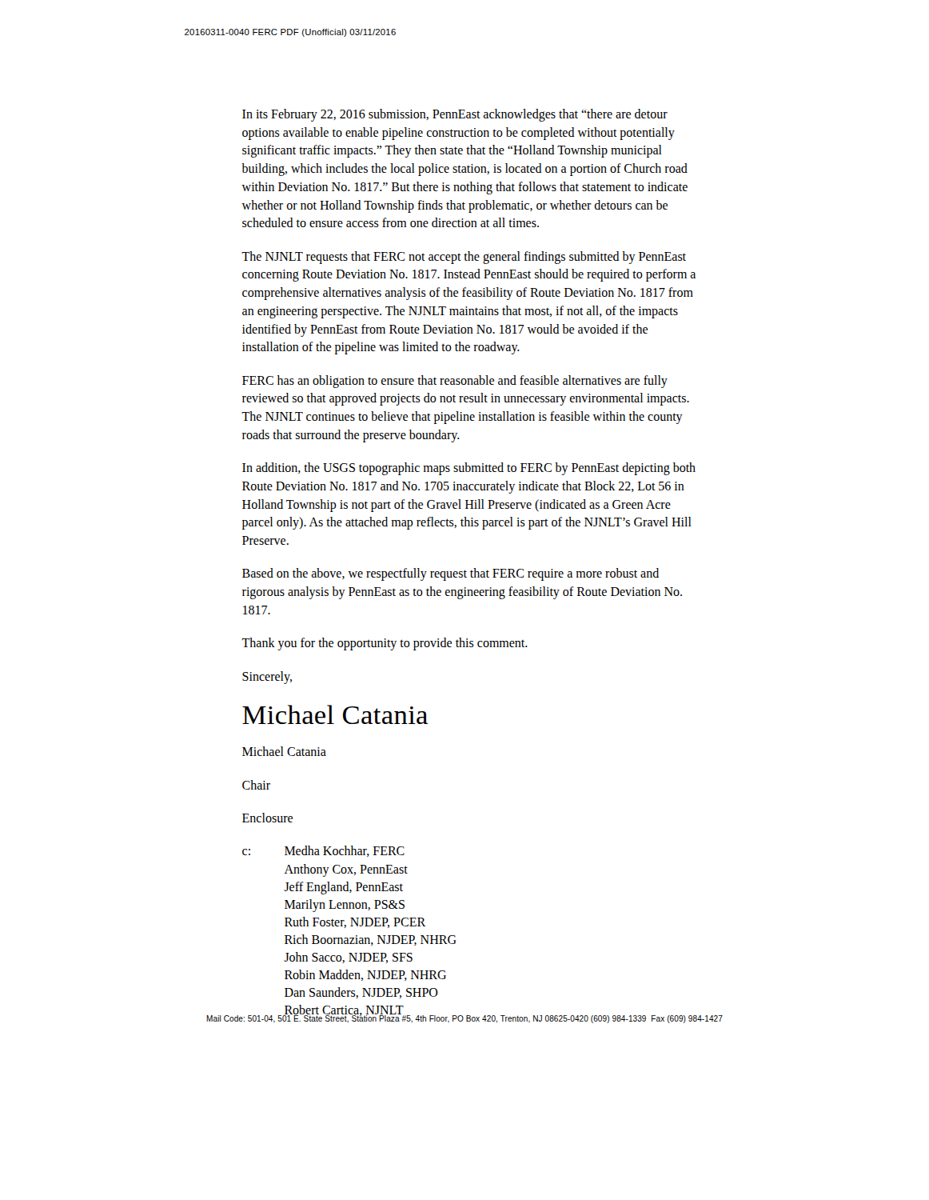20160311-0040 FERC PDF (Unofficial) 03/11/2016
In its February 22, 2016 submission, PennEast acknowledges that “there are detour options available to enable pipeline construction to be completed without potentially significant traffic impacts.” They then state that the “Holland Township municipal building, which includes the local police station, is located on a portion of Church road within Deviation No. 1817.” But there is nothing that follows that statement to indicate whether or not Holland Township finds that problematic, or whether detours can be scheduled to ensure access from one direction at all times.
The NJNLT requests that FERC not accept the general findings submitted by PennEast concerning Route Deviation No. 1817. Instead PennEast should be required to perform a comprehensive alternatives analysis of the feasibility of Route Deviation No. 1817 from an engineering perspective. The NJNLT maintains that most, if not all, of the impacts identified by PennEast from Route Deviation No. 1817 would be avoided if the installation of the pipeline was limited to the roadway.
FERC has an obligation to ensure that reasonable and feasible alternatives are fully reviewed so that approved projects do not result in unnecessary environmental impacts. The NJNLT continues to believe that pipeline installation is feasible within the county roads that surround the preserve boundary.
In addition, the USGS topographic maps submitted to FERC by PennEast depicting both Route Deviation No. 1817 and No. 1705 inaccurately indicate that Block 22, Lot 56 in Holland Township is not part of the Gravel Hill Preserve (indicated as a Green Acre parcel only). As the attached map reflects, this parcel is part of the NJNLT’s Gravel Hill Preserve.
Based on the above, we respectfully request that FERC require a more robust and rigorous analysis by PennEast as to the engineering feasibility of Route Deviation No. 1817.
Thank you for the opportunity to provide this comment.
Sincerely,
Michael Catania
Michael Catania
Chair
Enclosure
c:
Medha Kochhar, FERC
Anthony Cox, PennEast
Jeff England, PennEast
Marilyn Lennon, PS&S
Ruth Foster, NJDEP, PCER
Rich Boornazian, NJDEP, NHRG
John Sacco, NJDEP, SFS
Robin Madden, NJDEP, NHRG
Dan Saunders, NJDEP, SHPO
Robert Cartica, NJNLT
Mail Code: 501-04, 501 E. State Street, Station Plaza #5, 4th Floor, PO Box 420, Trenton, NJ 08625-0420 (609) 984-1339 Fax (609) 984-1427